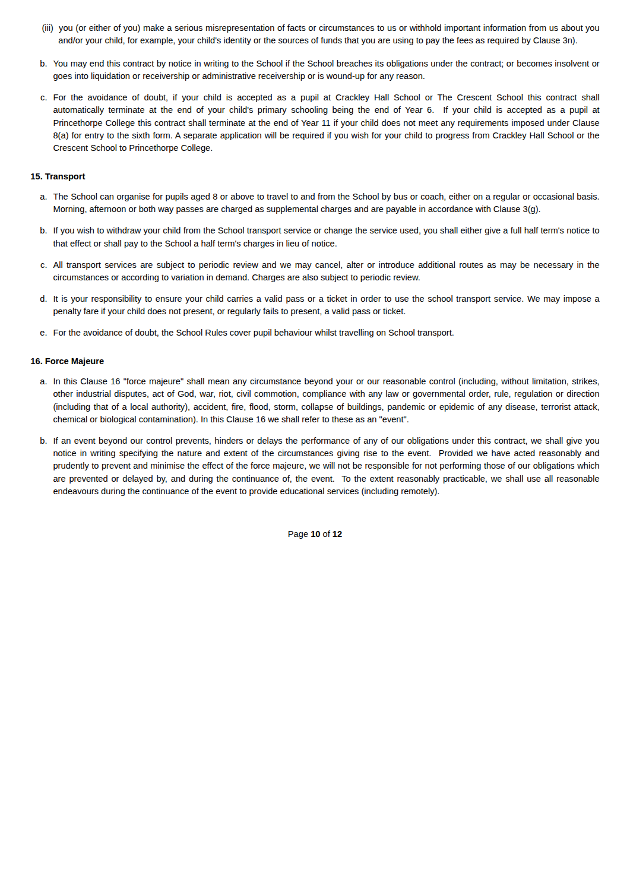(iii) you (or either of you) make a serious misrepresentation of facts or circumstances to us or withhold important information from us about you and/or your child, for example, your child's identity or the sources of funds that you are using to pay the fees as required by Clause 3n).
You may end this contract by notice in writing to the School if the School breaches its obligations under the contract; or becomes insolvent or goes into liquidation or receivership or administrative receivership or is wound-up for any reason.
For the avoidance of doubt, if your child is accepted as a pupil at Crackley Hall School or The Crescent School this contract shall automatically terminate at the end of your child's primary schooling being the end of Year 6. If your child is accepted as a pupil at Princethorpe College this contract shall terminate at the end of Year 11 if your child does not meet any requirements imposed under Clause 8(a) for entry to the sixth form. A separate application will be required if you wish for your child to progress from Crackley Hall School or the Crescent School to Princethorpe College.
15. Transport
The School can organise for pupils aged 8 or above to travel to and from the School by bus or coach, either on a regular or occasional basis. Morning, afternoon or both way passes are charged as supplemental charges and are payable in accordance with Clause 3(g).
If you wish to withdraw your child from the School transport service or change the service used, you shall either give a full half term's notice to that effect or shall pay to the School a half term's charges in lieu of notice.
All transport services are subject to periodic review and we may cancel, alter or introduce additional routes as may be necessary in the circumstances or according to variation in demand. Charges are also subject to periodic review.
It is your responsibility to ensure your child carries a valid pass or a ticket in order to use the school transport service. We may impose a penalty fare if your child does not present, or regularly fails to present, a valid pass or ticket.
For the avoidance of doubt, the School Rules cover pupil behaviour whilst travelling on School transport.
16. Force Majeure
In this Clause 16 "force majeure" shall mean any circumstance beyond your or our reasonable control (including, without limitation, strikes, other industrial disputes, act of God, war, riot, civil commotion, compliance with any law or governmental order, rule, regulation or direction (including that of a local authority), accident, fire, flood, storm, collapse of buildings, pandemic or epidemic of any disease, terrorist attack, chemical or biological contamination). In this Clause 16 we shall refer to these as an "event".
If an event beyond our control prevents, hinders or delays the performance of any of our obligations under this contract, we shall give you notice in writing specifying the nature and extent of the circumstances giving rise to the event. Provided we have acted reasonably and prudently to prevent and minimise the effect of the force majeure, we will not be responsible for not performing those of our obligations which are prevented or delayed by, and during the continuance of, the event. To the extent reasonably practicable, we shall use all reasonable endeavours during the continuance of the event to provide educational services (including remotely).
Page 10 of 12